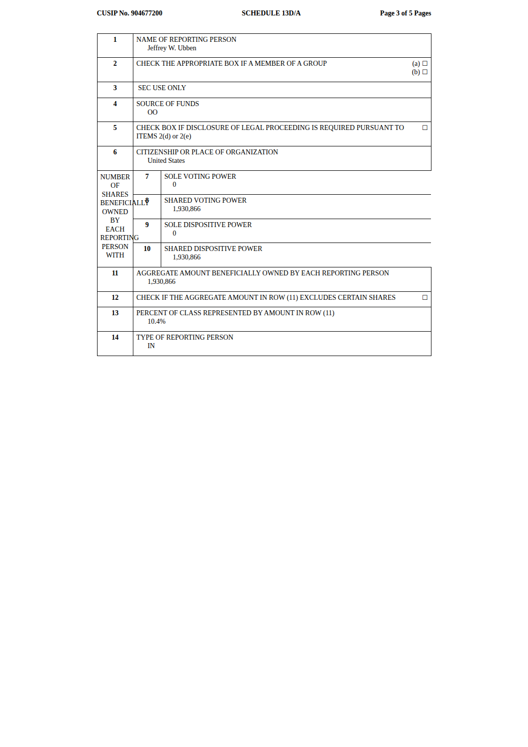CUSIP No. 904677200 SCHEDULE 13D/A Page 3 of 5 Pages
| 1 | NAME OF REPORTING PERSON Jeffrey W. Ubben |
| 2 | CHECK THE APPROPRIATE BOX IF A MEMBER OF A GROUP (a) ☐ (b) ☐ |
| 3 | SEC USE ONLY |
| 4 | SOURCE OF FUNDS OO |
| 5 | CHECK BOX IF DISCLOSURE OF LEGAL PROCEEDING IS REQUIRED PURSUANT TO ITEMS 2(d) or 2(e) ☐ |
| 6 | CITIZENSHIP OR PLACE OF ORGANIZATION United States |
| NUMBER OF SHARES BENEFICIALLY OWNED BY EACH REPORTING PERSON WITH | / 7 / SOLE VOTING POWER 0 / / 8 / SHARED VOTING POWER 1,930,866 / / 9 / SOLE DISPOSITIVE POWER 0 / / 10 / SHARED DISPOSITIVE POWER 1,930,866 / |
| 11 | AGGREGATE AMOUNT BENEFICIALLY OWNED BY EACH REPORTING PERSON 1,930,866 |
| 12 | CHECK IF THE AGGREGATE AMOUNT IN ROW (11) EXCLUDES CERTAIN SHARES ☐ |
| 13 | PERCENT OF CLASS REPRESENTED BY AMOUNT IN ROW (11) 10.4% |
| 14 | TYPE OF REPORTING PERSON IN |